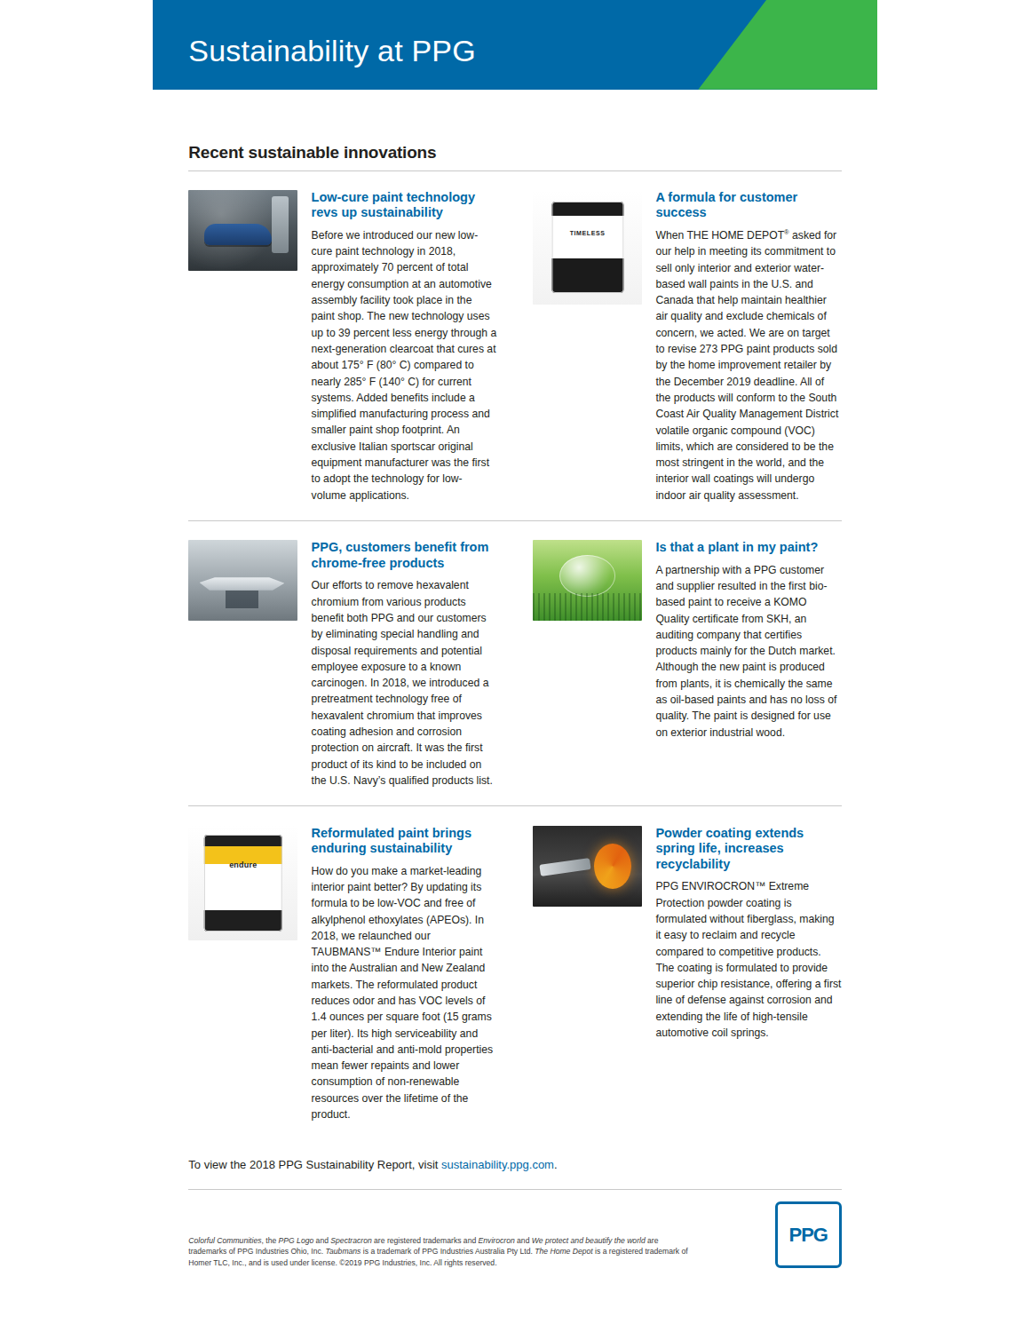Sustainability at PPG
Recent sustainable innovations
Low-cure paint technology revs up sustainability
Before we introduced our new low-cure paint technology in 2018, approximately 70 percent of total energy consumption at an automotive assembly facility took place in the paint shop. The new technology uses up to 39 percent less energy through a next-generation clearcoat that cures at about 175° F (80° C) compared to nearly 285° F (140° C) for current systems. Added benefits include a simplified manufacturing process and smaller paint shop footprint. An exclusive Italian sportscar original equipment manufacturer was the first to adopt the technology for low-volume applications.
A formula for customer success
When THE HOME DEPOT® asked for our help in meeting its commitment to sell only interior and exterior water-based wall paints in the U.S. and Canada that help maintain healthier air quality and exclude chemicals of concern, we acted. We are on target to revise 273 PPG paint products sold by the home improvement retailer by the December 2019 deadline. All of the products will conform to the South Coast Air Quality Management District volatile organic compound (VOC) limits, which are considered to be the most stringent in the world, and the interior wall coatings will undergo indoor air quality assessment.
PPG, customers benefit from chrome-free products
Our efforts to remove hexavalent chromium from various products benefit both PPG and our customers by eliminating special handling and disposal requirements and potential employee exposure to a known carcinogen. In 2018, we introduced a pretreatment technology free of hexavalent chromium that improves coating adhesion and corrosion protection on aircraft. It was the first product of its kind to be included on the U.S. Navy’s qualified products list.
Is that a plant in my paint?
A partnership with a PPG customer and supplier resulted in the first bio-based paint to receive a KOMO Quality certificate from SKH, an auditing company that certifies products mainly for the Dutch market. Although the new paint is produced from plants, it is chemically the same as oil-based paints and has no loss of quality. The paint is designed for use on exterior industrial wood.
Reformulated paint brings enduring sustainability
How do you make a market-leading interior paint better? By updating its formula to be low-VOC and free of alkylphenol ethoxylates (APEOs). In 2018, we relaunched our TAUBMANS™ Endure Interior paint into the Australian and New Zealand markets. The reformulated product reduces odor and has VOC levels of 1.4 ounces per square foot (15 grams per liter). Its high serviceability and anti-bacterial and anti-mold properties mean fewer repaints and lower consumption of non-renewable resources over the lifetime of the product.
Powder coating extends spring life, increases recyclability
PPG ENVIROCRON™ Extreme Protection powder coating is formulated without fiberglass, making it easy to reclaim and recycle compared to competitive products. The coating is formulated to provide superior chip resistance, offering a first line of defense against corrosion and extending the life of high-tensile automotive coil springs.
To view the 2018 PPG Sustainability Report, visit sustainability.ppg.com.
Colorful Communities, the PPG Logo and Spectracron are registered trademarks and Envirocron and We protect and beautify the world are trademarks of PPG Industries Ohio, Inc. Taubmans is a trademark of PPG Industries Australia Pty Ltd. The Home Depot is a registered trademark of Homer TLC, Inc., and is used under license. ©2019 PPG Industries, Inc. All rights reserved.
PPG